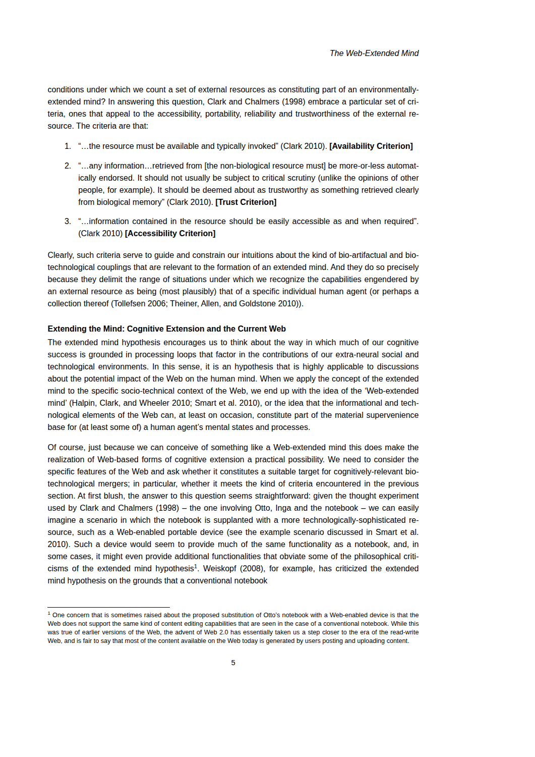The Web-Extended Mind
conditions under which we count a set of external resources as constituting part of an environmentally-extended mind? In answering this question, Clark and Chalmers (1998) embrace a particular set of criteria, ones that appeal to the accessibility, portability, reliability and trustworthiness of the external resource. The criteria are that:
“…the resource must be available and typically invoked” (Clark 2010). [Availability Criterion]
“…any information…retrieved from [the non-biological resource must] be more-or-less automatically endorsed. It should not usually be subject to critical scrutiny (unlike the opinions of other people, for example). It should be deemed about as trustworthy as something retrieved clearly from biological memory” (Clark 2010). [Trust Criterion]
“…information contained in the resource should be easily accessible as and when required”. (Clark 2010) [Accessibility Criterion]
Clearly, such criteria serve to guide and constrain our intuitions about the kind of bio-artifactual and bio-technological couplings that are relevant to the formation of an extended mind. And they do so precisely because they delimit the range of situations under which we recognize the capabilities engendered by an external resource as being (most plausibly) that of a specific individual human agent (or perhaps a collection thereof (Tollefsen 2006; Theiner, Allen, and Goldstone 2010)).
Extending the Mind: Cognitive Extension and the Current Web
The extended mind hypothesis encourages us to think about the way in which much of our cognitive success is grounded in processing loops that factor in the contributions of our extra-neural social and technological environments. In this sense, it is an hypothesis that is highly applicable to discussions about the potential impact of the Web on the human mind. When we apply the concept of the extended mind to the specific socio-technical context of the Web, we end up with the idea of the ‘Web-extended mind’ (Halpin, Clark, and Wheeler 2010; Smart et al. 2010), or the idea that the informational and technological elements of the Web can, at least on occasion, constitute part of the material supervenience base for (at least some of) a human agent’s mental states and processes.
Of course, just because we can conceive of something like a Web-extended mind this does make the realization of Web-based forms of cognitive extension a practical possibility. We need to consider the specific features of the Web and ask whether it constitutes a suitable target for cognitively-relevant bio-technological mergers; in particular, whether it meets the kind of criteria encountered in the previous section. At first blush, the answer to this question seems straightforward: given the thought experiment used by Clark and Chalmers (1998) – the one involving Otto, Inga and the notebook – we can easily imagine a scenario in which the notebook is supplanted with a more technologically-sophisticated resource, such as a Web-enabled portable device (see the example scenario discussed in Smart et al. 2010). Such a device would seem to provide much of the same functionality as a notebook, and, in some cases, it might even provide additional functionalities that obviate some of the philosophical criticisms of the extended mind hypothesis1. Weiskopf (2008), for example, has criticized the extended mind hypothesis on the grounds that a conventional notebook
1 One concern that is sometimes raised about the proposed substitution of Otto’s notebook with a Web-enabled device is that the Web does not support the same kind of content editing capabilities that are seen in the case of a conventional notebook. While this was true of earlier versions of the Web, the advent of Web 2.0 has essentially taken us a step closer to the era of the read-write Web, and is fair to say that most of the content available on the Web today is generated by users posting and uploading content.
5